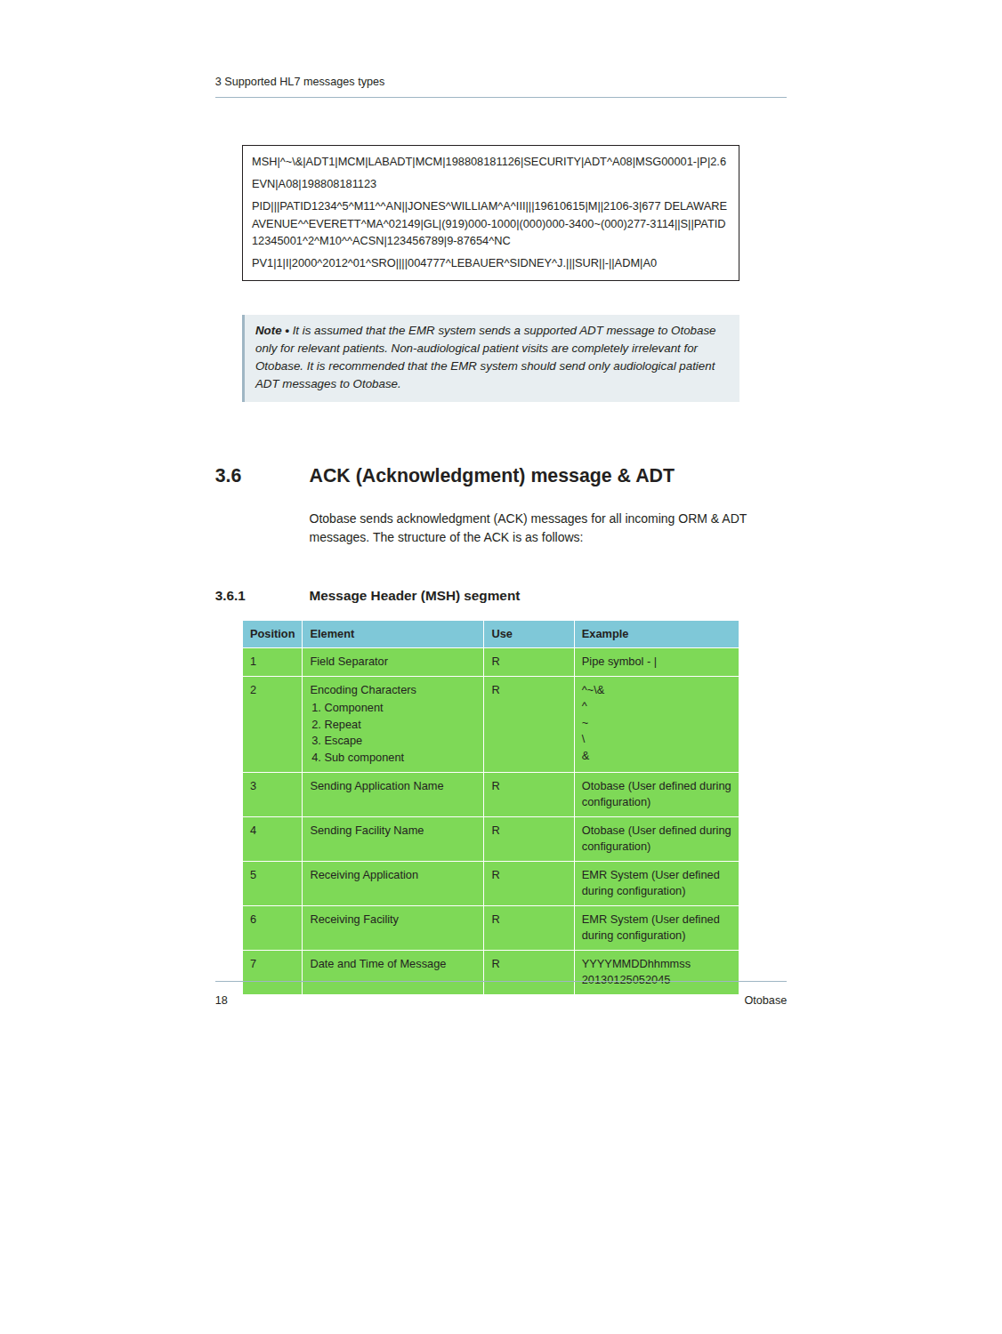3 Supported HL7 messages types
MSH|^~\&|ADT1|MCM|LABADT|MCM|198808181126|SECURITY|ADT^A08|MSG00001-|P|2.6
EVN|A08|198808181123
PID|||PATID1234^5^M11^^AN||JONES^WILLIAM^A^III|||19610615|M||2106-3|677 DELAWARE AVENUE^^EVERETT^MA^02149|GL|(919)000-1000|(000)000-3400~(000)277-3114||S||PATID12345001^2^M10^^ACSN|123456789|9-87654^NC
PV1|1|I|2000^2012^01^SRO||||004777^LEBAUER^SIDNEY^J.|||SUR||-||ADM|A0
Note • It is assumed that the EMR system sends a supported ADT message to Otobase only for relevant patients. Non-audiological patient visits are completely irrelevant for Otobase. It is recommended that the EMR system should send only audiological patient ADT messages to Otobase.
3.6
ACK (Acknowledgment) message & ADT
Otobase sends acknowledgment (ACK) messages for all incoming ORM & ADT messages. The structure of the ACK is as follows:
3.6.1
Message Header (MSH) segment
| Position | Element | Use | Example |
| --- | --- | --- | --- |
| 1 | Field Separator | R | Pipe symbol - / |
| 2 | Encoding Characters Component Repeat Escape Sub component | R | ^~\& ^ ~ \ & |
| 3 | Sending Application Name | R | Otobase (User defined during configuration) |
| 4 | Sending Facility Name | R | Otobase (User defined during configuration) |
| 5 | Receiving Application | R | EMR System (User defined during configuration) |
| 6 | Receiving Facility | R | EMR System (User defined during configuration) |
| 7 | Date and Time of Message | R | YYYYMMDDhhmmss 20130125052045 |
18
Otobase